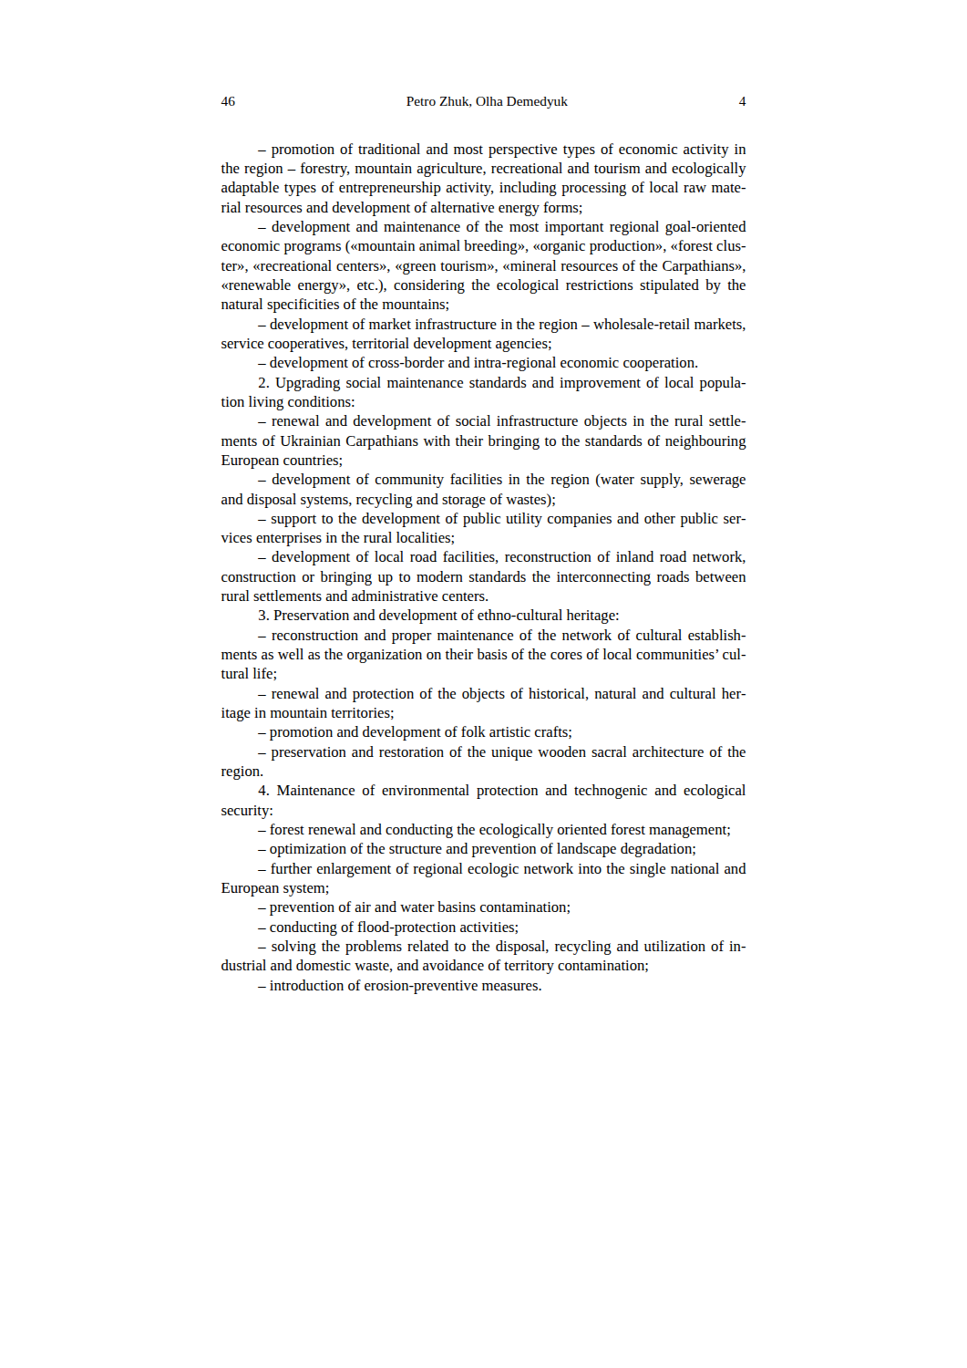46 Petro Zhuk, Olha Demedyuk 4
– promotion of traditional and most perspective types of economic activity in the region – forestry, mountain agriculture, recreational and tourism and ecologically adaptable types of entrepreneurship activity, including processing of local raw material resources and development of alternative energy forms;
– development and maintenance of the most important regional goal-oriented economic programs («mountain animal breeding», «organic production», «forest cluster», «recreational centers», «green tourism», «mineral resources of the Carpathians», «renewable energy», etc.), considering the ecological restrictions stipulated by the natural specificities of the mountains;
– development of market infrastructure in the region – wholesale-retail markets, service cooperatives, territorial development agencies;
– development of cross-border and intra-regional economic cooperation.
2. Upgrading social maintenance standards and improvement of local population living conditions:
– renewal and development of social infrastructure objects in the rural settlements of Ukrainian Carpathians with their bringing to the standards of neighbouring European countries;
– development of community facilities in the region (water supply, sewerage and disposal systems, recycling and storage of wastes);
– support to the development of public utility companies and other public services enterprises in the rural localities;
– development of local road facilities, reconstruction of inland road network, construction or bringing up to modern standards the interconnecting roads between rural settlements and administrative centers.
3. Preservation and development of ethno-cultural heritage:
– reconstruction and proper maintenance of the network of cultural establishments as well as the organization on their basis of the cores of local communities’ cultural life;
– renewal and protection of the objects of historical, natural and cultural heritage in mountain territories;
– promotion and development of folk artistic crafts;
– preservation and restoration of the unique wooden sacral architecture of the region.
4. Maintenance of environmental protection and technogenic and ecological security:
– forest renewal and conducting the ecologically oriented forest management;
– optimization of the structure and prevention of landscape degradation;
– further enlargement of regional ecologic network into the single national and European system;
– prevention of air and water basins contamination;
– conducting of flood-protection activities;
– solving the problems related to the disposal, recycling and utilization of industrial and domestic waste, and avoidance of territory contamination;
– introduction of erosion-preventive measures.